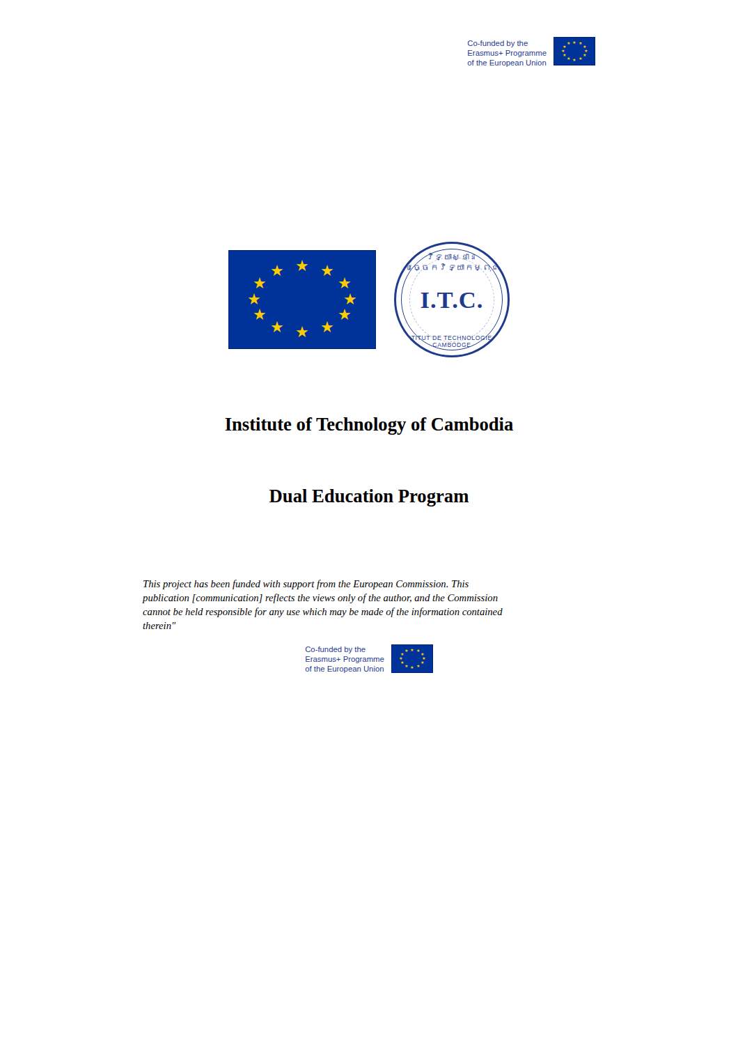Co-funded by the
Erasmus+ Programme
of the European Union
★ ★ ★ ★ ★ ★ ★ ★ ★ ★ ★ ★
★ ★ ★ ★ ★ ★ ★ ★ ★ ★ ★ ★
វិទ្យាស្ថានបច្ចេកវិទ្យាកម្ពុជា
I.T.C.
INSTITUT DE TECHNOLOGIE DU CAMBODGE
Institute of Technology of Cambodia
Dual Education Program
This project has been funded with support from the European Commission. This publication [communication] reflects the views only of the author, and the Commission cannot be held responsible for any use which may be made of the information contained therein"
Co-funded by the
Erasmus+ Programme
of the European Union
★ ★ ★ ★ ★ ★ ★ ★ ★ ★ ★ ★